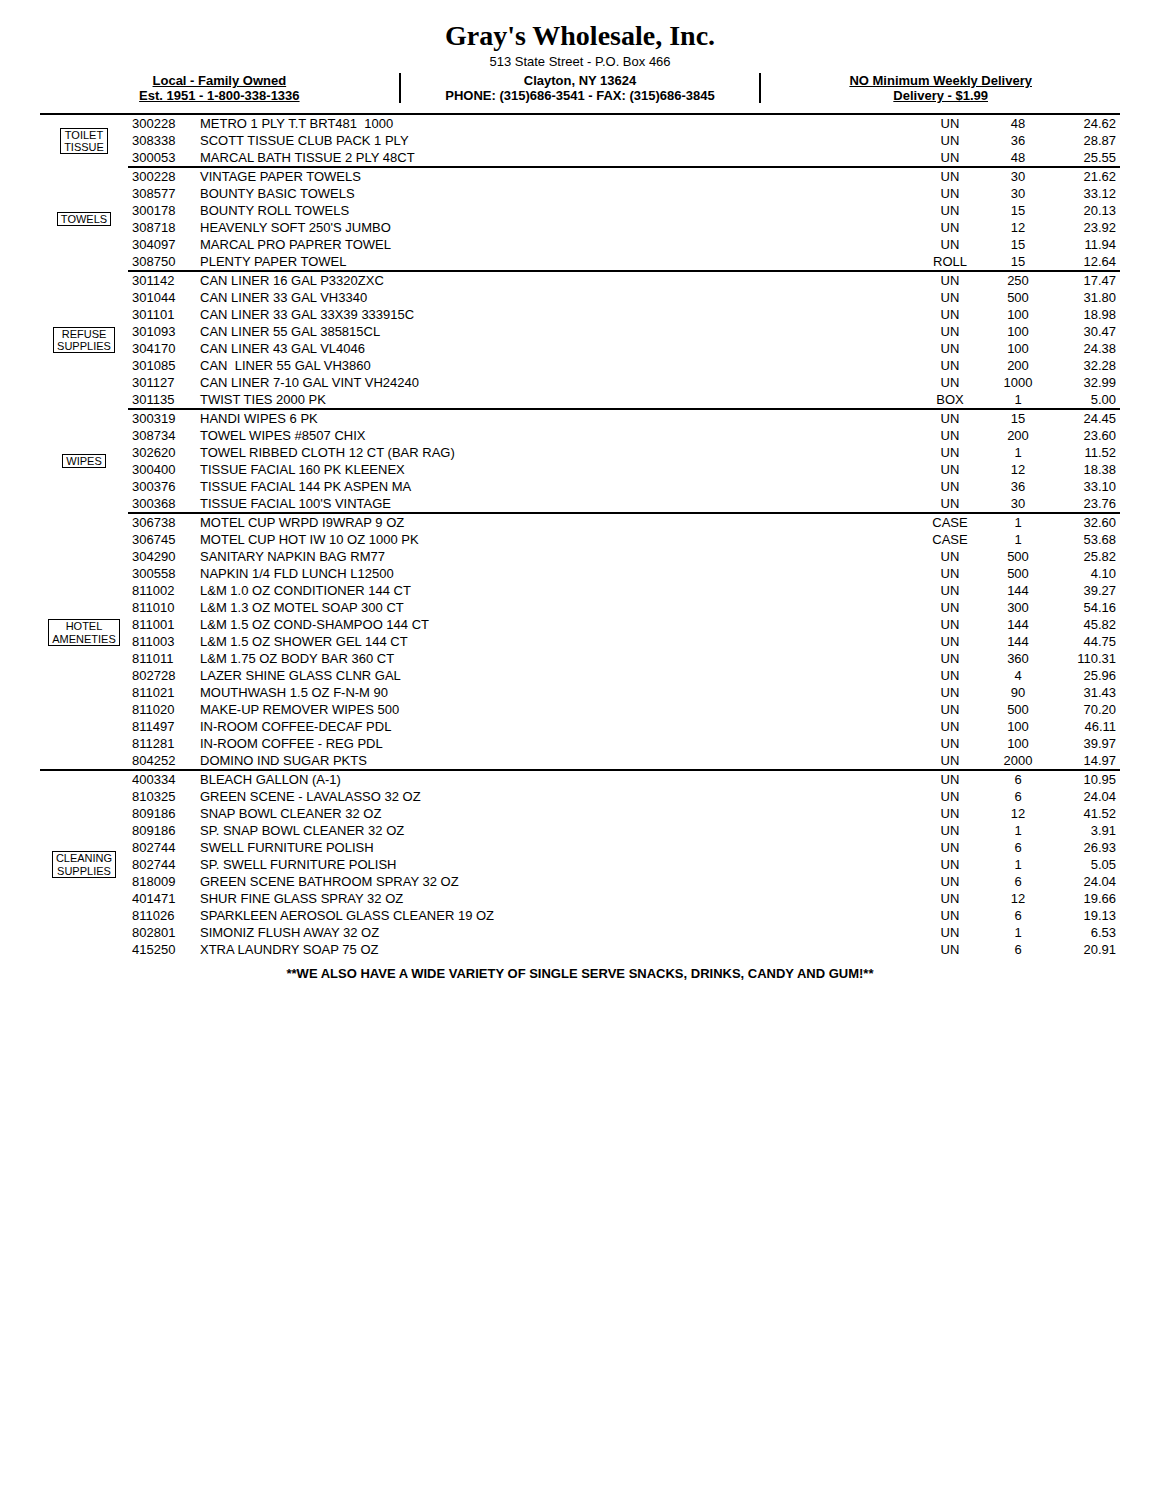Gray's Wholesale, Inc.
513 State Street - P.O. Box 466
Local - Family Owned
Est. 1951 - 1-800-338-1336
Clayton, NY 13624
PHONE: (315)686-3541 - FAX: (315)686-3845
NO Minimum Weekly Delivery
Delivery - $1.99
| TOILET TISSUE | 300228 | METRO 1 PLY T.T BRT481 1000 | UN | 48 | 24.62 |
| 308338 | SCOTT TISSUE CLUB PACK 1 PLY | UN | 36 | 28.87 |
| 300053 | MARCAL BATH TISSUE 2 PLY 48CT | UN | 48 | 25.55 |
| TOWELS | 300228 | VINTAGE PAPER TOWELS | UN | 30 | 21.62 |
| 308577 | BOUNTY BASIC TOWELS | UN | 30 | 33.12 |
| 300178 | BOUNTY ROLL TOWELS | UN | 15 | 20.13 |
| 308718 | HEAVENLY SOFT 250'S JUMBO | UN | 12 | 23.92 |
| 304097 | MARCAL PRO PAPRER TOWEL | UN | 15 | 11.94 |
| 308750 | PLENTY PAPER TOWEL | ROLL | 15 | 12.64 |
| REFUSE SUPPLIES | 301142 | CAN LINER 16 GAL P3320ZXC | UN | 250 | 17.47 |
| 301044 | CAN LINER 33 GAL VH3340 | UN | 500 | 31.80 |
| 301101 | CAN LINER 33 GAL 33X39 333915C | UN | 100 | 18.98 |
| 301093 | CAN LINER 55 GAL 385815CL | UN | 100 | 30.47 |
| 304170 | CAN LINER 43 GAL VL4046 | UN | 100 | 24.38 |
| 301085 | CAN LINER 55 GAL VH3860 | UN | 200 | 32.28 |
| 301127 | CAN LINER 7-10 GAL VINT VH24240 | UN | 1000 | 32.99 |
| 301135 | TWIST TIES 2000 PK | BOX | 1 | 5.00 |
| WIPES | 300319 | HANDI WIPES 6 PK | UN | 15 | 24.45 |
| 308734 | TOWEL WIPES #8507 CHIX | UN | 200 | 23.60 |
| 302620 | TOWEL RIBBED CLOTH 12 CT (BAR RAG) | UN | 1 | 11.52 |
| 300400 | TISSUE FACIAL 160 PK KLEENEX | UN | 12 | 18.38 |
| 300376 | TISSUE FACIAL 144 PK ASPEN MA | UN | 36 | 33.10 |
| 300368 | TISSUE FACIAL 100'S VINTAGE | UN | 30 | 23.76 |
| HOTEL AMENETIES | 306738 | MOTEL CUP WRPD I9WRAP 9 OZ | CASE | 1 | 32.60 |
| 306745 | MOTEL CUP HOT IW 10 OZ 1000 PK | CASE | 1 | 53.68 |
| 304290 | SANITARY NAPKIN BAG RM77 | UN | 500 | 25.82 |
| 300558 | NAPKIN 1/4 FLD LUNCH L12500 | UN | 500 | 4.10 |
| 811002 | L&M 1.0 OZ CONDITIONER 144 CT | UN | 144 | 39.27 |
| 811010 | L&M 1.3 OZ MOTEL SOAP 300 CT | UN | 300 | 54.16 |
| 811001 | L&M 1.5 OZ COND-SHAMPOO 144 CT | UN | 144 | 45.82 |
| 811003 | L&M 1.5 OZ SHOWER GEL 144 CT | UN | 144 | 44.75 |
| 811011 | L&M 1.75 OZ BODY BAR 360 CT | UN | 360 | 110.31 |
| 802728 | LAZER SHINE GLASS CLNR GAL | UN | 4 | 25.96 |
| 811021 | MOUTHWASH 1.5 OZ F-N-M 90 | UN | 90 | 31.43 |
| 811020 | MAKE-UP REMOVER WIPES 500 | UN | 500 | 70.20 |
| 811497 | IN-ROOM COFFEE-DECAF PDL | UN | 100 | 46.11 |
| 811281 | IN-ROOM COFFEE - REG PDL | UN | 100 | 39.97 |
| | 804252 | DOMINO IND SUGAR PKTS | UN | 2000 | 14.97 |
| CLEANING SUPPLIES | 400334 | BLEACH GALLON (A-1) | UN | 6 | 10.95 |
| 810325 | GREEN SCENE - LAVALASSO 32 OZ | UN | 6 | 24.04 |
| 809186 | SNAP BOWL CLEANER 32 OZ | UN | 12 | 41.52 |
| 809186 | SP. SNAP BOWL CLEANER 32 OZ | UN | 1 | 3.91 |
| 802744 | SWELL FURNITURE POLISH | UN | 6 | 26.93 |
| 802744 | SP. SWELL FURNITURE POLISH | UN | 1 | 5.05 |
| 818009 | GREEN SCENE BATHROOM SPRAY 32 OZ | UN | 6 | 24.04 |
| 401471 | SHUR FINE GLASS SPRAY 32 OZ | UN | 12 | 19.66 |
| 811026 | SPARKLEEN AEROSOL GLASS CLEANER 19 OZ | UN | 6 | 19.13 |
| 802801 | SIMONIZ FLUSH AWAY 32 OZ | UN | 1 | 6.53 |
| 415250 | XTRA LAUNDRY SOAP 75 OZ | UN | 6 | 20.91 |
**WE ALSO HAVE A WIDE VARIETY OF SINGLE SERVE SNACKS, DRINKS, CANDY AND GUM!**